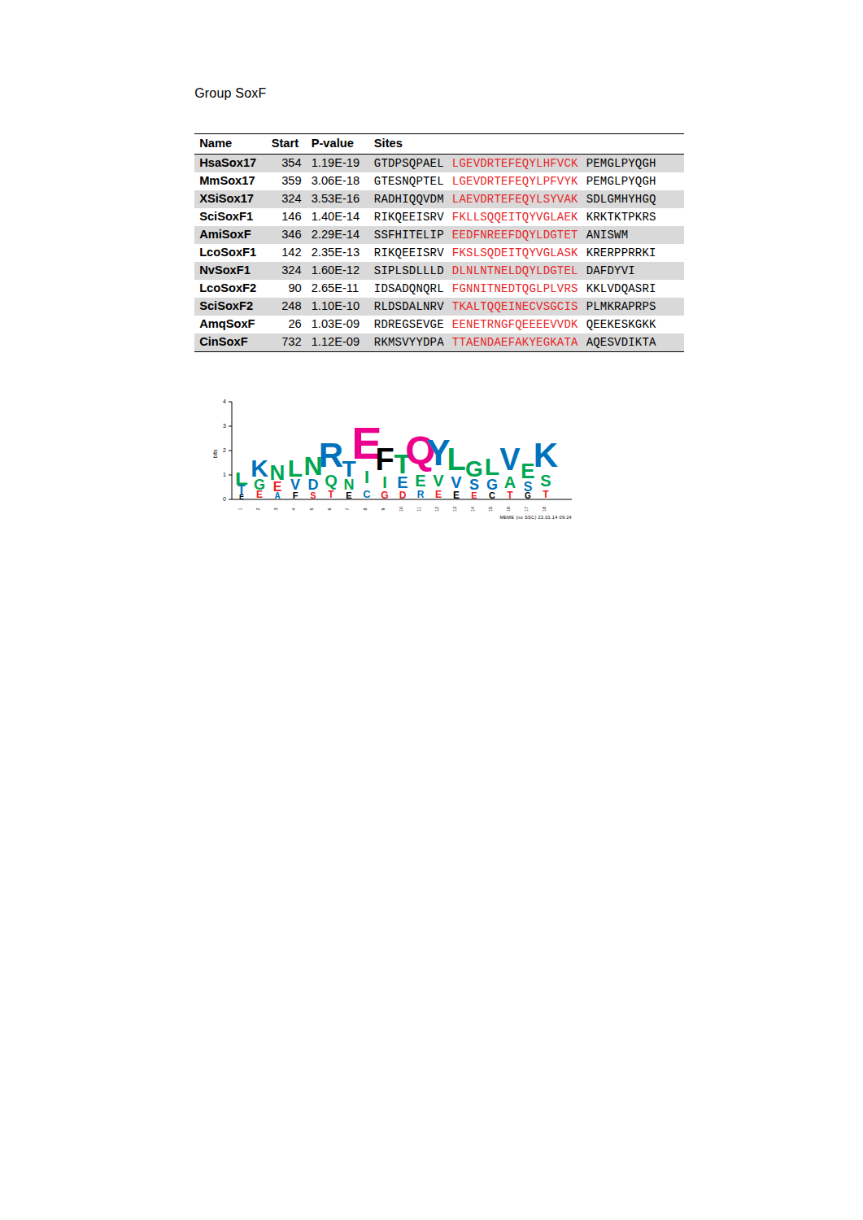Group SoxF
| Name | Start | P-value | Sites |
| --- | --- | --- | --- |
| HsaSox17 | 354 | 1.19E-19 | GTDPSQPAEL LGEVDRTEFEQYLHFVCK PEMGLPYQGH |
| MmSox17 | 359 | 3.06E-18 | GTESNQPTEL LGEVDRTEFEQYLPFVYK PEMGLPYQGH |
| XSiSox17 | 324 | 3.53E-16 | RADHIQQVDM LAEVDRTEFEQYLSYVAK SDLGMHYHGQ |
| SciSoxF1 | 146 | 1.40E-14 | RIKQEEISRV FKLLSQQEITQYVGLAEK KRKTKTPKRS |
| AmiSoxF | 346 | 2.29E-14 | SSFHITELIP EEDFNREEFDQYLDGTET ANISWM |
| LcoSoxF1 | 142 | 2.35E-13 | RIKQEEISRV FKSLSQDEITQYVGLASK KRERPPRRKI |
| NvSoxF1 | 324 | 1.60E-12 | SIPLSDLLLD DLNLNTNELDQYLDGTEL DAFDYVI |
| LcoSoxF2 | 90 | 2.65E-11 | IDSADQNQRL FGNNITNEDTQGLPLVRS KKLVDQASRI |
| SciSoxF2 | 248 | 1.10E-10 | RLDSDALNRV TKALTQQEINECVSGCIS PLMKRAPRPS |
| AmqSoxF | 26 | 1.03E-09 | RDREGSEVGE EENETRNGFQEEEEVVDK QEEKESKGKK |
| CinSoxF | 732 | 1.12E-09 | RKMSVYYDPA TTAENDAEFAKYEGKATA AQESVDIKTA |
4 3 2 1 0 bits L T E 1 K G E 2 N E A 3 L V F 4 N D S 5 R Q T 6 T N E 7 E I C 8 F I G 9 T E D 10 Q E R 11 Y V E 12 L V E 13 G S E 14 L G C 15 V A T 16 E S G 17 K S T 18 MEME (no SSC) 22.01.14 09:24